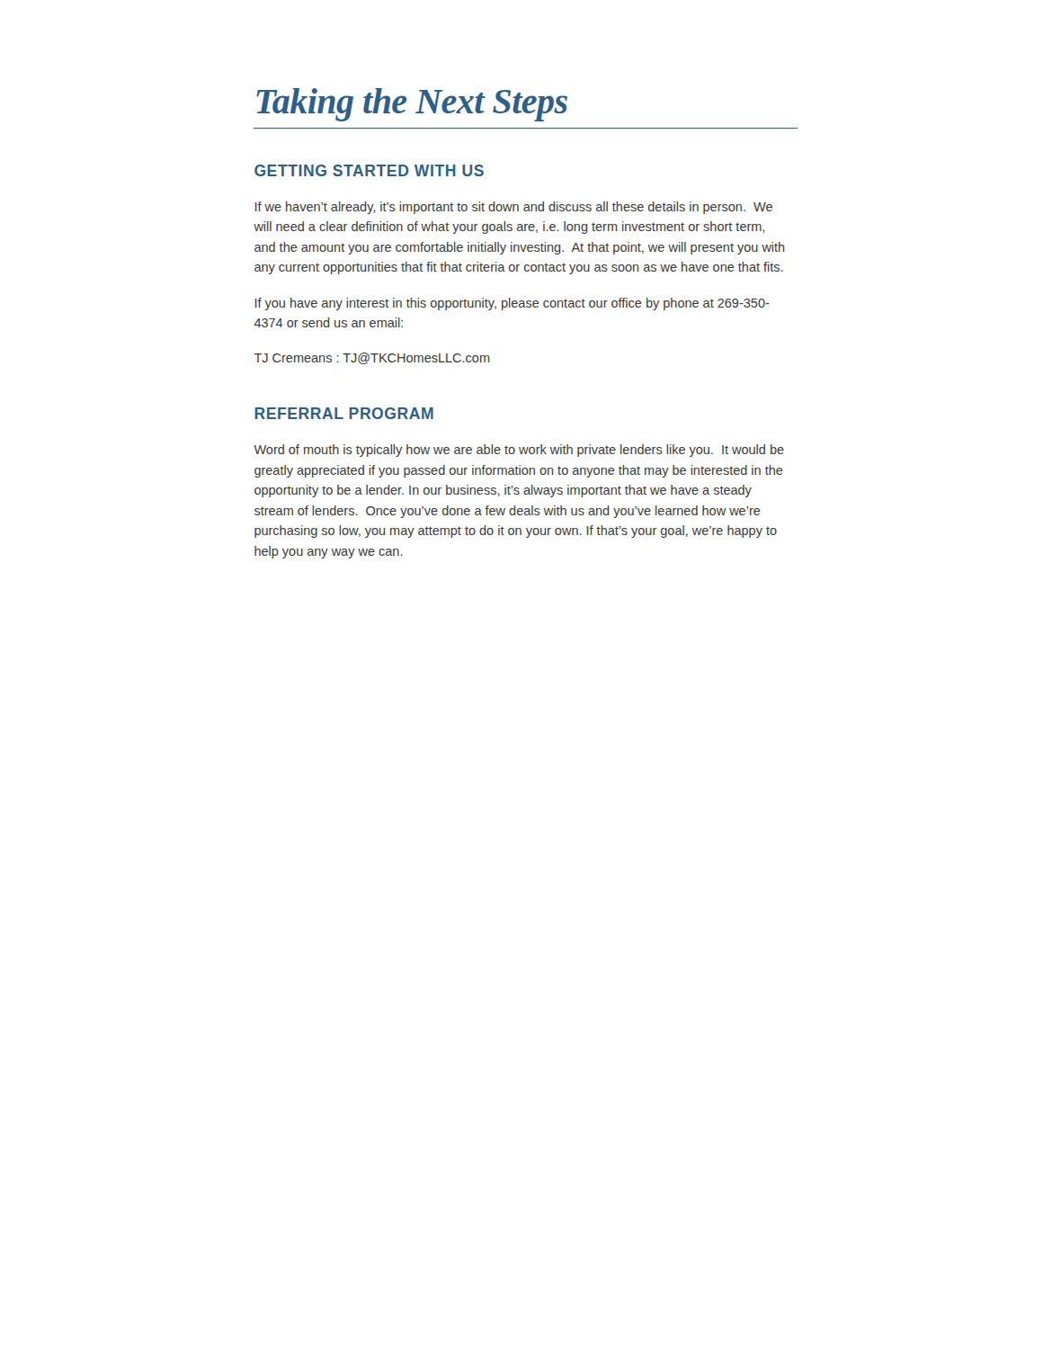Taking the Next Steps
Getting Started With Us
If we haven’t already, it’s important to sit down and discuss all these details in person. We will need a clear definition of what your goals are, i.e. long term investment or short term, and the amount you are comfortable initially investing. At that point, we will present you with any current opportunities that fit that criteria or contact you as soon as we have one that fits.
If you have any interest in this opportunity, please contact our office by phone at 269-350-4374 or send us an email:
TJ Cremeans : TJ@TKCHomesLLC.com
Referral Program
Word of mouth is typically how we are able to work with private lenders like you. It would be greatly appreciated if you passed our information on to anyone that may be interested in the opportunity to be a lender. In our business, it’s always important that we have a steady stream of lenders. Once you’ve done a few deals with us and you’ve learned how we’re purchasing so low, you may attempt to do it on your own. If that’s your goal, we’re happy to help you any way we can.